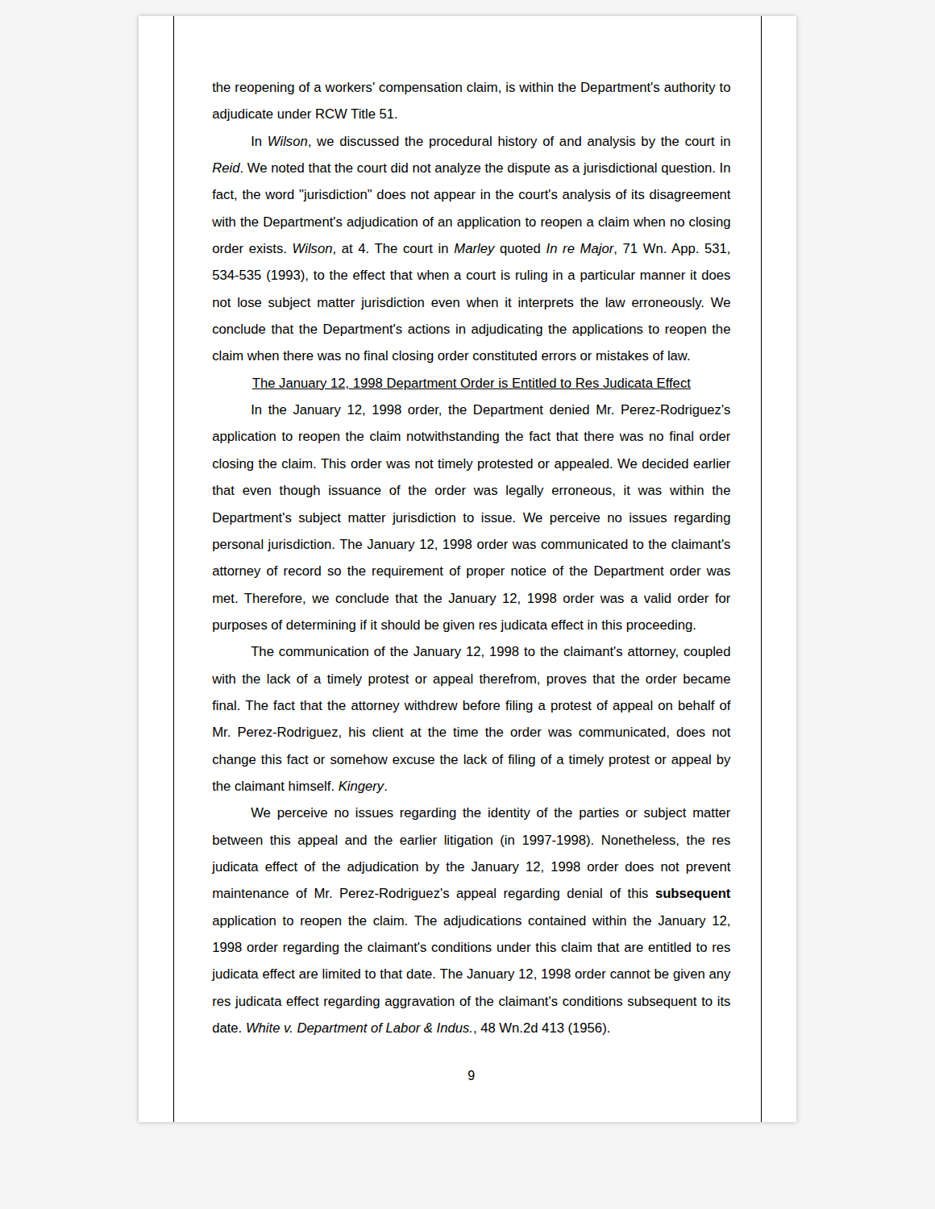the reopening of a workers' compensation claim, is within the Department's authority to adjudicate under RCW Title 51.
In Wilson, we discussed the procedural history of and analysis by the court in Reid. We noted that the court did not analyze the dispute as a jurisdictional question. In fact, the word "jurisdiction" does not appear in the court's analysis of its disagreement with the Department's adjudication of an application to reopen a claim when no closing order exists. Wilson, at 4. The court in Marley quoted In re Major, 71 Wn. App. 531, 534-535 (1993), to the effect that when a court is ruling in a particular manner it does not lose subject matter jurisdiction even when it interprets the law erroneously. We conclude that the Department's actions in adjudicating the applications to reopen the claim when there was no final closing order constituted errors or mistakes of law.
The January 12, 1998 Department Order is Entitled to Res Judicata Effect
In the January 12, 1998 order, the Department denied Mr. Perez-Rodriguez's application to reopen the claim notwithstanding the fact that there was no final order closing the claim. This order was not timely protested or appealed. We decided earlier that even though issuance of the order was legally erroneous, it was within the Department's subject matter jurisdiction to issue. We perceive no issues regarding personal jurisdiction. The January 12, 1998 order was communicated to the claimant's attorney of record so the requirement of proper notice of the Department order was met. Therefore, we conclude that the January 12, 1998 order was a valid order for purposes of determining if it should be given res judicata effect in this proceeding.
The communication of the January 12, 1998 to the claimant's attorney, coupled with the lack of a timely protest or appeal therefrom, proves that the order became final. The fact that the attorney withdrew before filing a protest of appeal on behalf of Mr. Perez-Rodriguez, his client at the time the order was communicated, does not change this fact or somehow excuse the lack of filing of a timely protest or appeal by the claimant himself. Kingery.
We perceive no issues regarding the identity of the parties or subject matter between this appeal and the earlier litigation (in 1997-1998). Nonetheless, the res judicata effect of the adjudication by the January 12, 1998 order does not prevent maintenance of Mr. Perez-Rodriguez's appeal regarding denial of this subsequent application to reopen the claim. The adjudications contained within the January 12, 1998 order regarding the claimant's conditions under this claim that are entitled to res judicata effect are limited to that date. The January 12, 1998 order cannot be given any res judicata effect regarding aggravation of the claimant's conditions subsequent to its date. White v. Department of Labor & Indus., 48 Wn.2d 413 (1956).
9